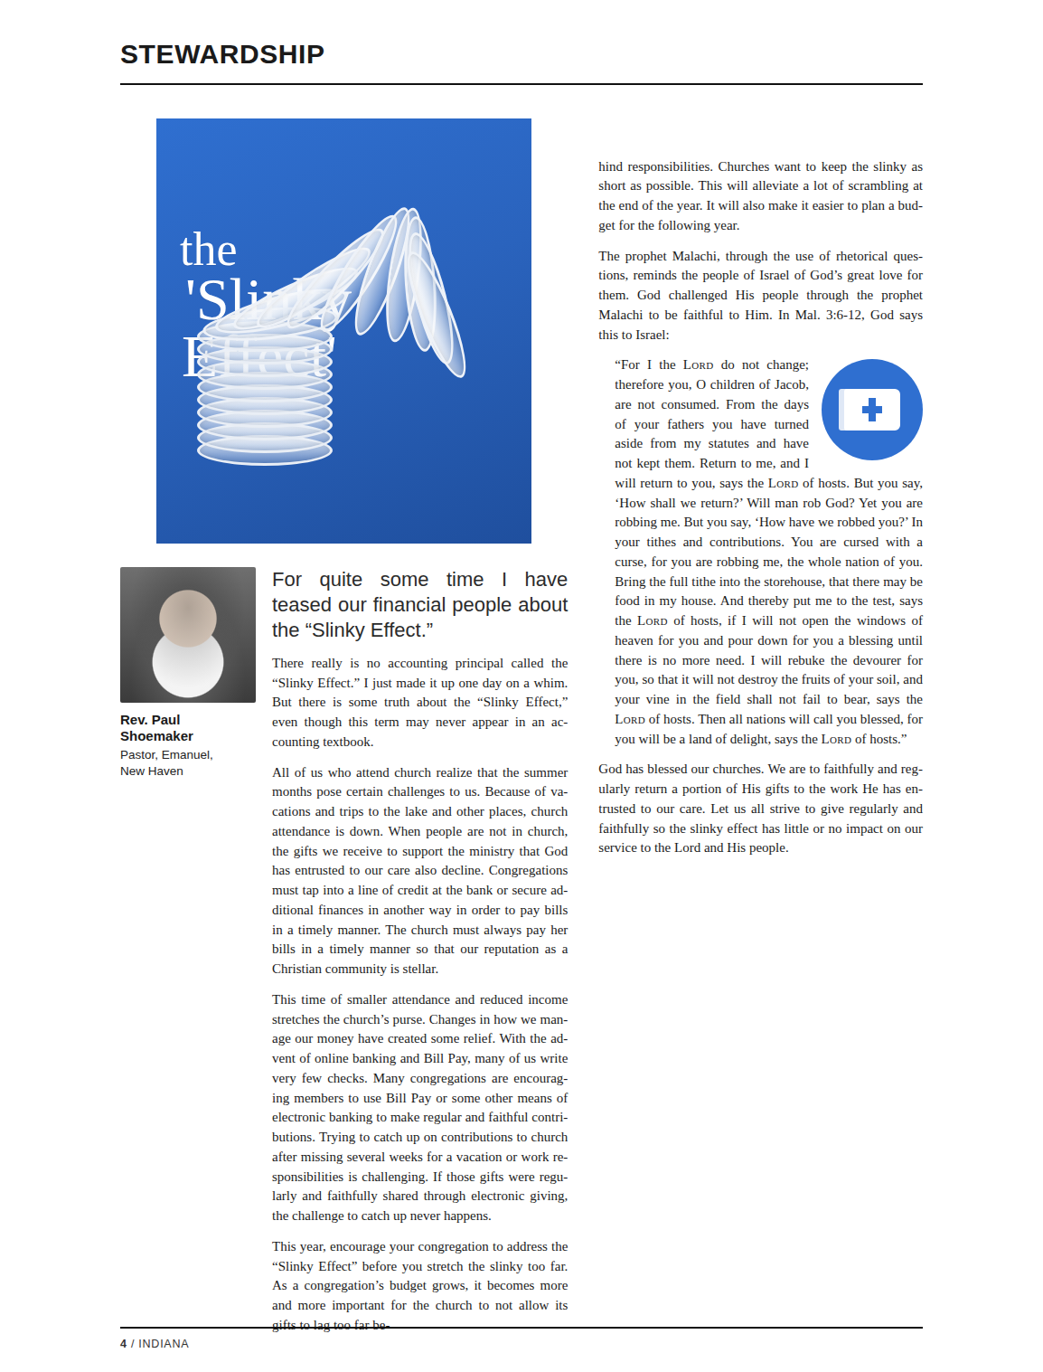Stewardship
the 'Slinky Effect'
Rev. Paul
Shoemaker
Pastor, Emanuel,
New Haven
For quite some time I have teased our financial people about the “Slinky Effect.”
There really is no accounting principal called the “Slinky Effect.” I just made it up one day on a whim. But there is some truth about the “Slinky Effect,” even though this term may never appear in an accounting textbook.
All of us who attend church realize that the summer months pose certain challenges to us. Because of vacations and trips to the lake and other places, church attendance is down. When people are not in church, the gifts we receive to support the ministry that God has entrusted to our care also decline. Congregations must tap into a line of credit at the bank or secure additional finances in another way in order to pay bills in a timely manner. The church must always pay her bills in a timely manner so that our reputation as a Christian community is stellar.
This time of smaller attendance and reduced income stretches the church’s purse. Changes in how we manage our money have created some relief. With the advent of online banking and Bill Pay, many of us write very few checks. Many congregations are encouraging members to use Bill Pay or some other means of electronic banking to make regular and faithful contributions. Trying to catch up on contributions to church after missing several weeks for a vacation or work responsibilities is challenging. If those gifts were regularly and faithfully shared through electronic giving, the challenge to catch up never happens.
This year, encourage your congregation to address the “Slinky Effect” before you stretch the slinky too far. As a congregation’s budget grows, it becomes more and more important for the church to not allow its gifts to lag too far be-
hind responsibilities. Churches want to keep the slinky as short as possible. This will alleviate a lot of scrambling at the end of the year. It will also make it easier to plan a budget for the following year.
The prophet Malachi, through the use of rhetorical questions, reminds the people of Israel of God’s great love for them. God challenged His people through the prophet Malachi to be faithful to Him. In Mal. 3:6-12, God says this to Israel:
“For I the Lord do not change; therefore you, O children of Jacob, are not consumed. From the days of your fathers you have turned aside from my statutes and have not kept them. Return to me, and I will return to you, says the Lord of hosts. But you say, ‘How shall we return?’ Will man rob God? Yet you are robbing me. But you say, ‘How have we robbed you?’ In your tithes and contributions. You are cursed with a curse, for you are robbing me, the whole nation of you. Bring the full tithe into the storehouse, that there may be food in my house. And thereby put me to the test, says the Lord of hosts, if I will not open the windows of heaven for you and pour down for you a blessing until there is no more need. I will rebuke the devourer for you, so that it will not destroy the fruits of your soil, and your vine in the field shall not fail to bear, says the Lord of hosts. Then all nations will call you blessed, for you will be a land of delight, says the Lord of hosts.”
God has blessed our churches. We are to faithfully and regularly return a portion of His gifts to the work He has entrusted to our care. Let us all strive to give regularly and faithfully so the slinky effect has little or no impact on our service to the Lord and His people.
4 / INDIANA